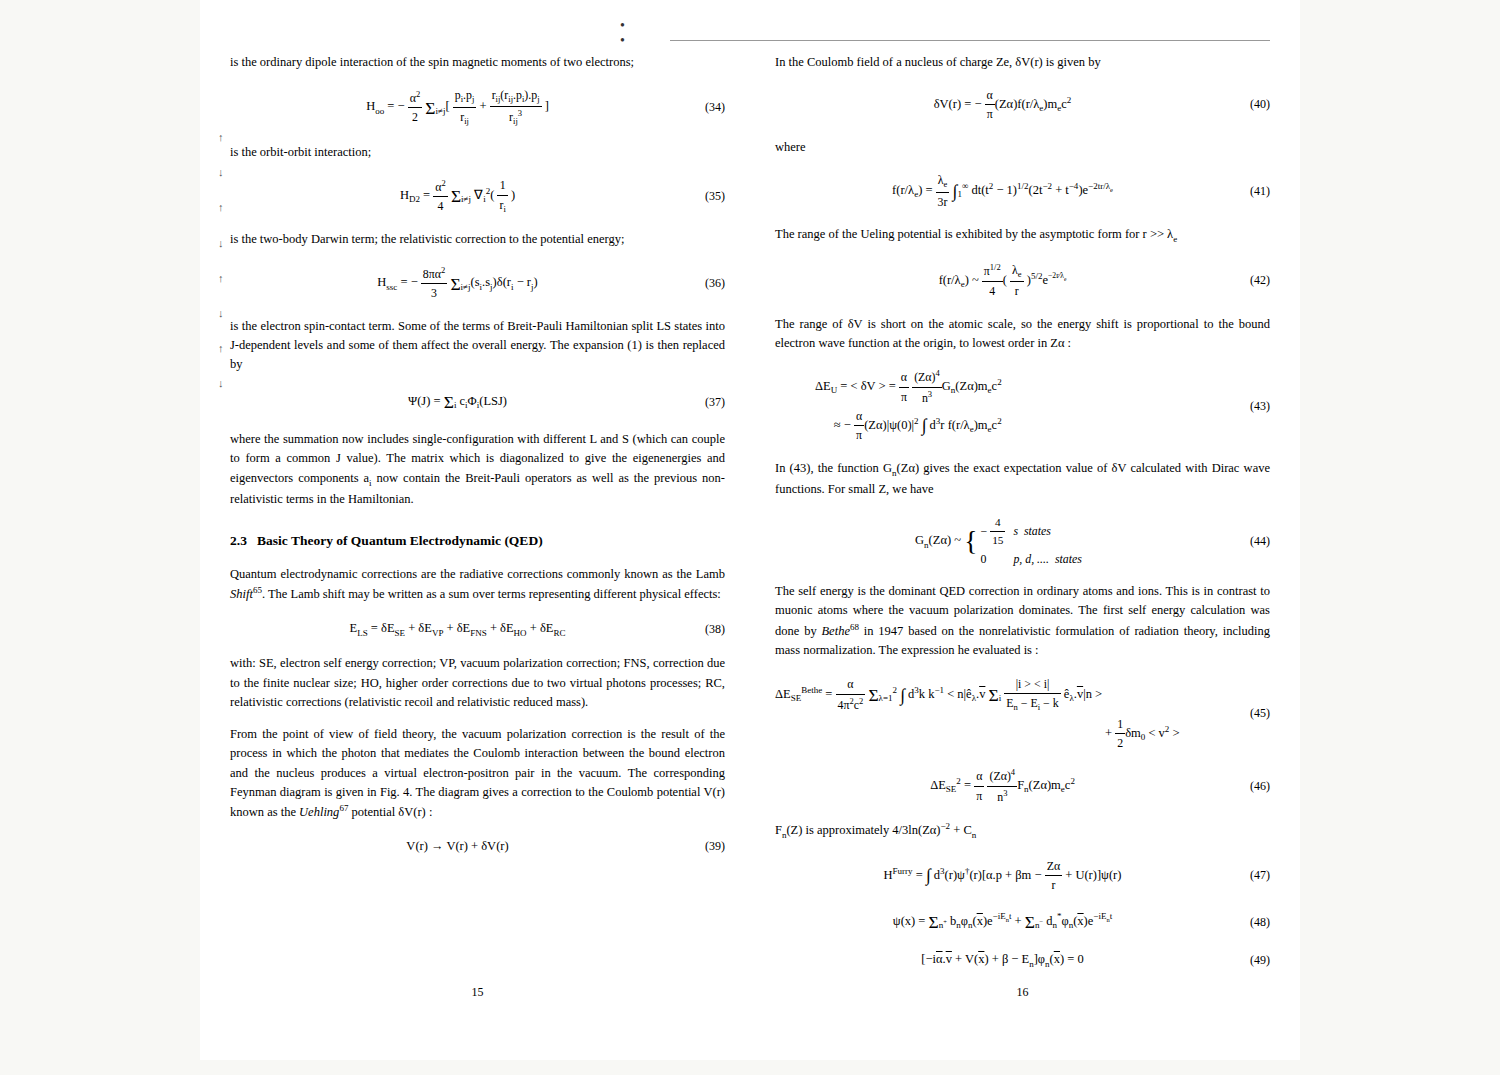•
•
↑
↓
↑
↓
↑
↓
↑
↓
is the ordinary dipole interaction of the spin magnetic moments of two electrons;
Hoo = − α22 Σi≠j[ pi.pj rij + rij(rij.pi).pj rij3 ]
(34)
is the orbit-orbit interaction;
HD2 = α24 Σi≠j ∇i2( 1 ri )
(35)
is the two-body Darwin term; the relativistic correction to the potential energy;
Hssc = − 8πα23 Σi≠j(si.sj)δ(ri − rj)
(36)
is the electron spin-contact term. Some of the terms of Breit-Pauli Hamiltonian split LS states into J-dependent levels and some of them affect the overall energy. The expansion (1) is then replaced by
Ψ(J) = Σi ciΦi(LSJ)
(37)
where the summation now includes single-configuration with different L and S (which can couple to form a common J value). The matrix which is diagonalized to give the eigenenergies and eigenvectors components ai now contain the Breit-Pauli operators as well as the previous non-relativistic terms in the Hamiltonian.
2.3 Basic Theory of Quantum Electrodynamic (QED)
Quantum electrodynamic corrections are the radiative corrections commonly known as the Lamb Shift65. The Lamb shift may be written as a sum over terms representing different physical effects:
ELS = δESE + δEVP + δEFNS + δEHO + δERC
(38)
with: SE, electron self energy correction; VP, vacuum polarization correction; FNS, correction due to the finite nuclear size; HO, higher order corrections due to two virtual photons processes; RC, relativistic corrections (relativistic recoil and relativistic reduced mass).
From the point of view of field theory, the vacuum polarization correction is the result of the process in which the photon that mediates the Coulomb interaction between the bound electron and the nucleus produces a virtual electron-positron pair in the vacuum. The corresponding Feynman diagram is given in Fig. 4. The diagram gives a correction to the Coulomb potential V(r) known as the Uehling67 potential δV(r) :
V(r) → V(r) + δV(r)
(39)
In the Coulomb field of a nucleus of charge Ze, δV(r) is given by
δV(r) = − απ(Zα)f(r/λe)mec2
(40)
where
f(r/λe) = λe 3r ∫1∞ dt(t2 − 1)1/2(2t−2 + t−4)e−2tr/λe
(41)
The range of the Ueling potential is exhibited by the asymptotic form for r >> λe
f(r/λe) ~ π1/24( λe r )5/2e−2r⁄λe
(42)
The range of δV is short on the atomic scale, so the energy shift is proportional to the bound electron wave function at the origin, to lowest order in Zα :
ΔEU = < δV > = απ (Zα)4 n3 Gn(Zα)mec2
≈ − απ(Zα)|ψ(0)|2 ∫ d3r f(r/λe)mec2
(43)
In (43), the function Gn(Zα) gives the exact expectation value of δV calculated with Dirac wave functions. For small Z, we have
Gn(Zα) ~ {
| − 4 15 | s states |
| 0 | p, d, .... states |
(44)
The self energy is the dominant QED correction in ordinary atoms and ions. This is in contrast to muonic atoms where the vacuum polarization dominates. The first self energy calculation was done by Bethe68 in 1947 based on the nonrelativistic formulation of radiation theory, including mass normalization. The expression he evaluated is :
ΔESEBethe = α 4π2c2 Σλ=12 ∫ d3k k−1 < n|êλ.v Σi |i > < i|En − Ei − k êλ.v|n >
+ 12δm0 < v2 >
(45)
ΔESE2 = απ (Zα)4 n3 Fn(Zα)mec2
(46)
Fn(Z) is approximately 4/3ln(Zα)−2 + Cn
HFurry = ∫ d3(r)ψ†(r)[α.p + βm − Zα r + U(r)]ψ(r)
(47)
ψ(x) = Σn+ bnφn(x)e−iEnt + Σn− dn*φn(x)e−iEnt
(48)
[−iα.v + V(x) + β − En]φn(x) = 0
(49)
15
16